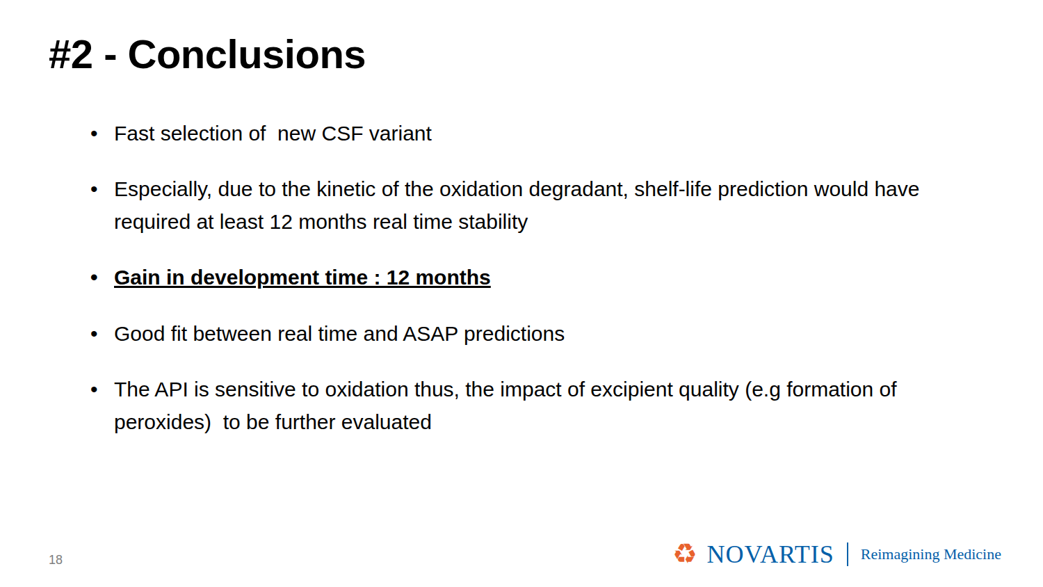#2 - Conclusions
Fast selection of new CSF variant
Especially, due to the kinetic of the oxidation degradant, shelf-life prediction would have required at least 12 months real time stability
Gain in development time : 12 months
Good fit between real time and ASAP predictions
The API is sensitive to oxidation thus, the impact of excipient quality (e.g formation of peroxides) to be further evaluated
18
♻ NOVARTIS Reimagining Medicine